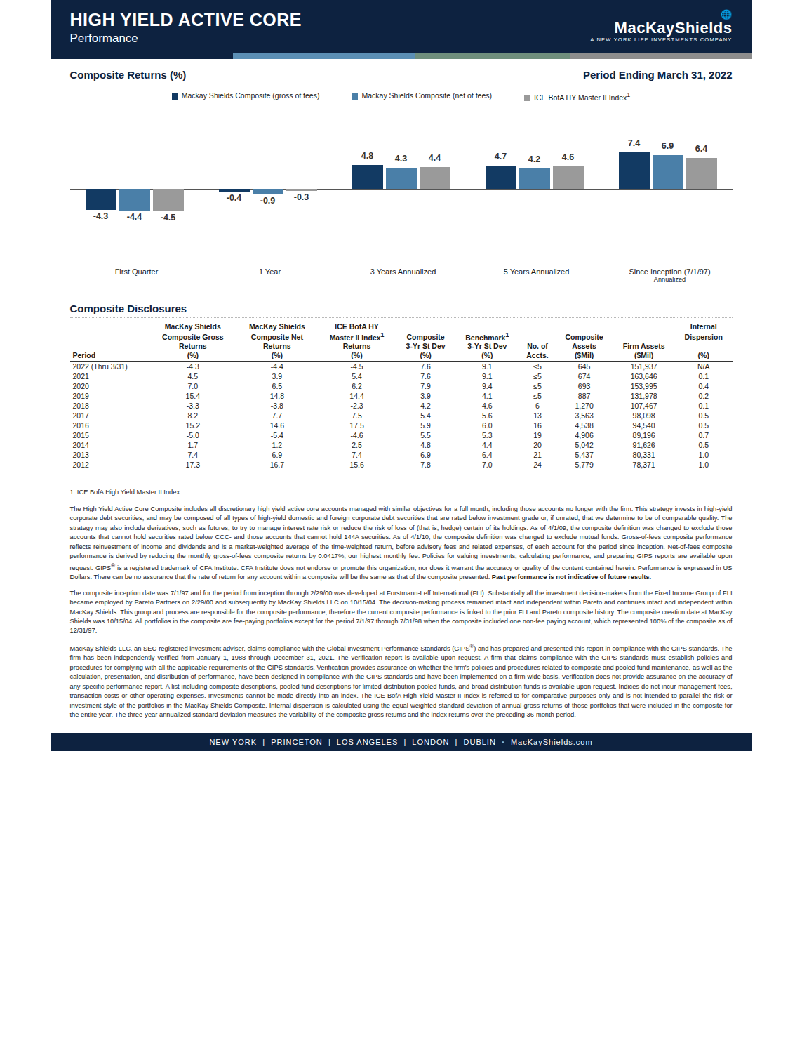High Yield Active Core
Performance
🌐
MacKay Shields
A NEW YORK LIFE INVESTMENTS COMPANY
Composite Returns (%) Period Ending March 31, 2022
Mackay Shields Composite (gross of fees) Mackay Shields Composite (net of fees) ICE BofA HY Master II Index1
-4.3
-4.4
-4.5
First Quarter
-0.4
-0.9
-0.3
1 Year
4.8
4.3
4.4
3 Years Annualized
4.7
4.2
4.6
5 Years Annualized
7.4
6.9
6.4
Since Inception (7/1/97)Annualized
Composite Disclosures
| | MacKay Shields | MacKay Shields | ICE BofA HY | | | | | | Internal |
| --- | --- | --- | --- | --- | --- | --- | --- | --- | --- |
| | Composite Gross | Composite Net | Master II Index 1 | Composite | Benchmark 1 | | Composite | | Dispersion |
| | Returns | Returns | Returns | 3-Yr St Dev | 3-Yr St Dev | No. of | Assets | Firm Assets | |
| Period | (%) | (%) | (%) | (%) | (%) | Accts. | ($Mil) | ($Mil) | (%) |
| 2022 (Thru 3/31) | -4.3 | -4.4 | -4.5 | 7.6 | 9.1 | ≤5 | 645 | 151,937 | N/A |
| 2021 | 4.5 | 3.9 | 5.4 | 7.6 | 9.1 | ≤5 | 674 | 163,646 | 0.1 |
| 2020 | 7.0 | 6.5 | 6.2 | 7.9 | 9.4 | ≤5 | 693 | 153,995 | 0.4 |
| 2019 | 15.4 | 14.8 | 14.4 | 3.9 | 4.1 | ≤5 | 887 | 131,978 | 0.2 |
| 2018 | -3.3 | -3.8 | -2.3 | 4.2 | 4.6 | 6 | 1,270 | 107,467 | 0.1 |
| 2017 | 8.2 | 7.7 | 7.5 | 5.4 | 5.6 | 13 | 3,563 | 98,098 | 0.5 |
| 2016 | 15.2 | 14.6 | 17.5 | 5.9 | 6.0 | 16 | 4,538 | 94,540 | 0.5 |
| 2015 | -5.0 | -5.4 | -4.6 | 5.5 | 5.3 | 19 | 4,906 | 89,196 | 0.7 |
| 2014 | 1.7 | 1.2 | 2.5 | 4.8 | 4.4 | 20 | 5,042 | 91,626 | 0.5 |
| 2013 | 7.4 | 6.9 | 7.4 | 6.9 | 6.4 | 21 | 5,437 | 80,331 | 1.0 |
| 2012 | 17.3 | 16.7 | 15.6 | 7.8 | 7.0 | 24 | 5,779 | 78,371 | 1.0 |
1. ICE BofA High Yield Master II Index
The High Yield Active Core Composite includes all discretionary high yield active core accounts managed with similar objectives for a full month, including those accounts no longer with the firm. This strategy invests in high-yield corporate debt securities, and may be composed of all types of high-yield domestic and foreign corporate debt securities that are rated below investment grade or, if unrated, that we determine to be of comparable quality. The strategy may also include derivatives, such as futures, to try to manage interest rate risk or reduce the risk of loss of (that is, hedge) certain of its holdings. As of 4/1/09, the composite definition was changed to exclude those accounts that cannot hold securities rated below CCC- and those accounts that cannot hold 144A securities. As of 4/1/10, the composite definition was changed to exclude mutual funds. Gross-of-fees composite performance reflects reinvestment of income and dividends and is a market-weighted average of the time-weighted return, before advisory fees and related expenses, of each account for the period since inception. Net-of-fees composite performance is derived by reducing the monthly gross-of-fees composite returns by 0.0417%, our highest monthly fee. Policies for valuing investments, calculating performance, and preparing GIPS reports are available upon request. GIPS® is a registered trademark of CFA Institute. CFA Institute does not endorse or promote this organization, nor does it warrant the accuracy or quality of the content contained herein. Performance is expressed in US Dollars. There can be no assurance that the rate of return for any account within a composite will be the same as that of the composite presented. Past performance is not indicative of future results.
The composite inception date was 7/1/97 and for the period from inception through 2/29/00 was developed at Forstmann-Leff International (FLI). Substantially all the investment decision-makers from the Fixed Income Group of FLI became employed by Pareto Partners on 2/29/00 and subsequently by MacKay Shields LLC on 10/15/04. The decision-making process remained intact and independent within Pareto and continues intact and independent within MacKay Shields. This group and process are responsible for the composite performance, therefore the current composite performance is linked to the prior FLI and Pareto composite history. The composite creation date at MacKay Shields was 10/15/04. All portfolios in the composite are fee-paying portfolios except for the period 7/1/97 through 7/31/98 when the composite included one non-fee paying account, which represented 100% of the composite as of 12/31/97.
MacKay Shields LLC, an SEC-registered investment adviser, claims compliance with the Global Investment Performance Standards (GIPS®) and has prepared and presented this report in compliance with the GIPS standards. The firm has been independently verified from January 1, 1988 through December 31, 2021. The verification report is available upon request. A firm that claims compliance with the GIPS standards must establish policies and procedures for complying with all the applicable requirements of the GIPS standards. Verification provides assurance on whether the firm's policies and procedures related to composite and pooled fund maintenance, as well as the calculation, presentation, and distribution of performance, have been designed in compliance with the GIPS standards and have been implemented on a firm-wide basis. Verification does not provide assurance on the accuracy of any specific performance report. A list including composite descriptions, pooled fund descriptions for limited distribution pooled funds, and broad distribution funds is available upon request. Indices do not incur management fees, transaction costs or other operating expenses. Investments cannot be made directly into an index. The ICE BofA High Yield Master II Index is referred to for comparative purposes only and is not intended to parallel the risk or investment style of the portfolios in the MacKay Shields Composite. Internal dispersion is calculated using the equal-weighted standard deviation of annual gross returns of those portfolios that were included in the composite for the entire year. The three-year annualized standard deviation measures the variability of the composite gross returns and the index returns over the preceding 36-month period.
NEW YORK | PRINCETON | LOS ANGELES | LONDON | DUBLIN • MacKayShields.com